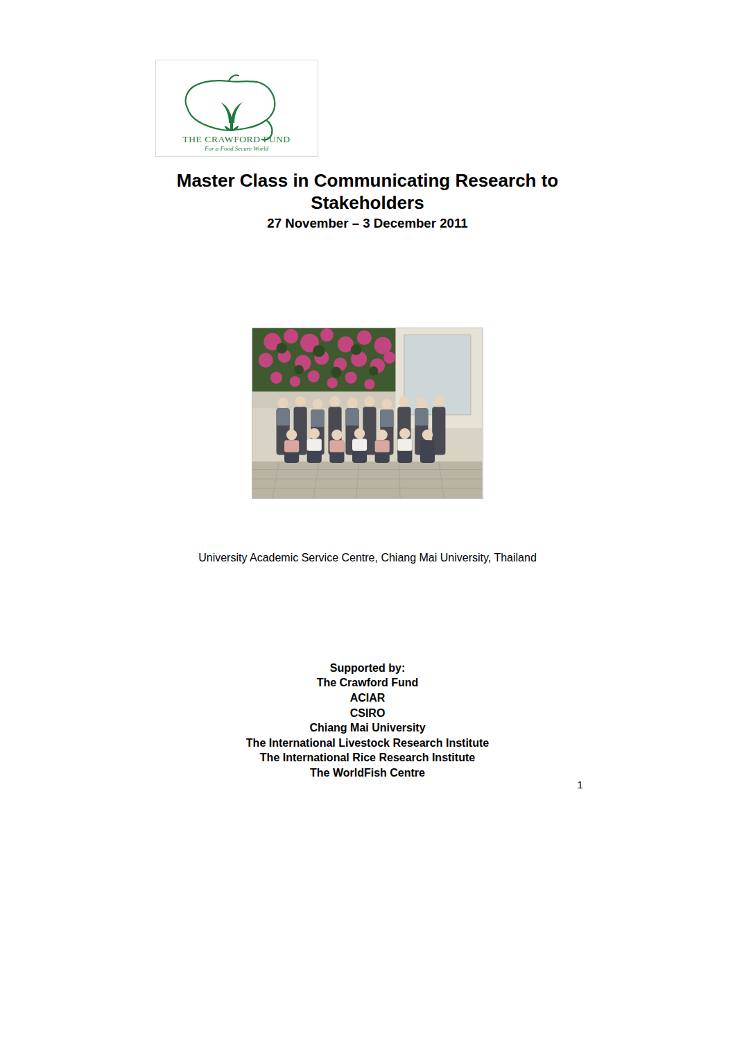THE CRAWFORD FUND For a Food Secure World
Master Class in Communicating Research to Stakeholders
27 November – 3 December 2011
University Academic Service Centre, Chiang Mai University, Thailand
Supported by:
The Crawford Fund
ACIAR
CSIRO
Chiang Mai University
The International Livestock Research Institute
The International Rice Research Institute
The WorldFish Centre
1